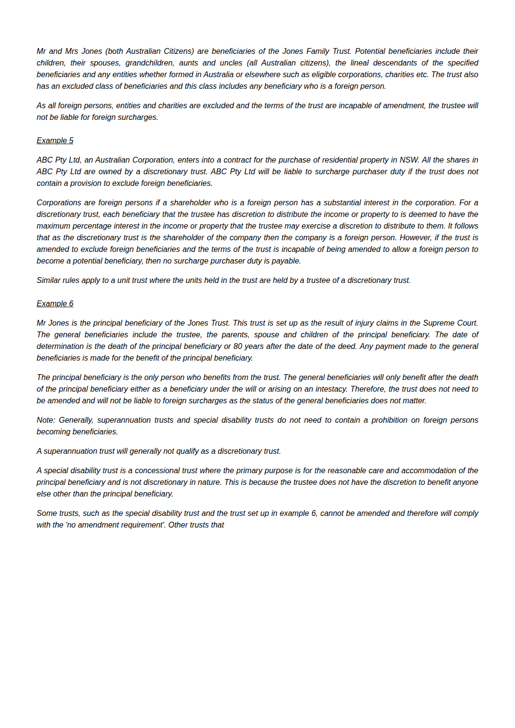Mr and Mrs Jones (both Australian Citizens) are beneficiaries of the Jones Family Trust. Potential beneficiaries include their children, their spouses, grandchildren, aunts and uncles (all Australian citizens), the lineal descendants of the specified beneficiaries and any entities whether formed in Australia or elsewhere such as eligible corporations, charities etc. The trust also has an excluded class of beneficiaries and this class includes any beneficiary who is a foreign person.
As all foreign persons, entities and charities are excluded and the terms of the trust are incapable of amendment, the trustee will not be liable for foreign surcharges.
Example 5
ABC Pty Ltd, an Australian Corporation, enters into a contract for the purchase of residential property in NSW. All the shares in ABC Pty Ltd are owned by a discretionary trust. ABC Pty Ltd will be liable to surcharge purchaser duty if the trust does not contain a provision to exclude foreign beneficiaries.
Corporations are foreign persons if a shareholder who is a foreign person has a substantial interest in the corporation. For a discretionary trust, each beneficiary that the trustee has discretion to distribute the income or property to is deemed to have the maximum percentage interest in the income or property that the trustee may exercise a discretion to distribute to them. It follows that as the discretionary trust is the shareholder of the company then the company is a foreign person. However, if the trust is amended to exclude foreign beneficiaries and the terms of the trust is incapable of being amended to allow a foreign person to become a potential beneficiary, then no surcharge purchaser duty is payable.
Similar rules apply to a unit trust where the units held in the trust are held by a trustee of a discretionary trust.
Example 6
Mr Jones is the principal beneficiary of the Jones Trust. This trust is set up as the result of injury claims in the Supreme Court. The general beneficiaries include the trustee, the parents, spouse and children of the principal beneficiary. The date of determination is the death of the principal beneficiary or 80 years after the date of the deed. Any payment made to the general beneficiaries is made for the benefit of the principal beneficiary.
The principal beneficiary is the only person who benefits from the trust. The general beneficiaries will only benefit after the death of the principal beneficiary either as a beneficiary under the will or arising on an intestacy. Therefore, the trust does not need to be amended and will not be liable to foreign surcharges as the status of the general beneficiaries does not matter.
Note: Generally, superannuation trusts and special disability trusts do not need to contain a prohibition on foreign persons becoming beneficiaries.
A superannuation trust will generally not qualify as a discretionary trust.
A special disability trust is a concessional trust where the primary purpose is for the reasonable care and accommodation of the principal beneficiary and is not discretionary in nature. This is because the trustee does not have the discretion to benefit anyone else other than the principal beneficiary.
Some trusts, such as the special disability trust and the trust set up in example 6, cannot be amended and therefore will comply with the 'no amendment requirement'. Other trusts that